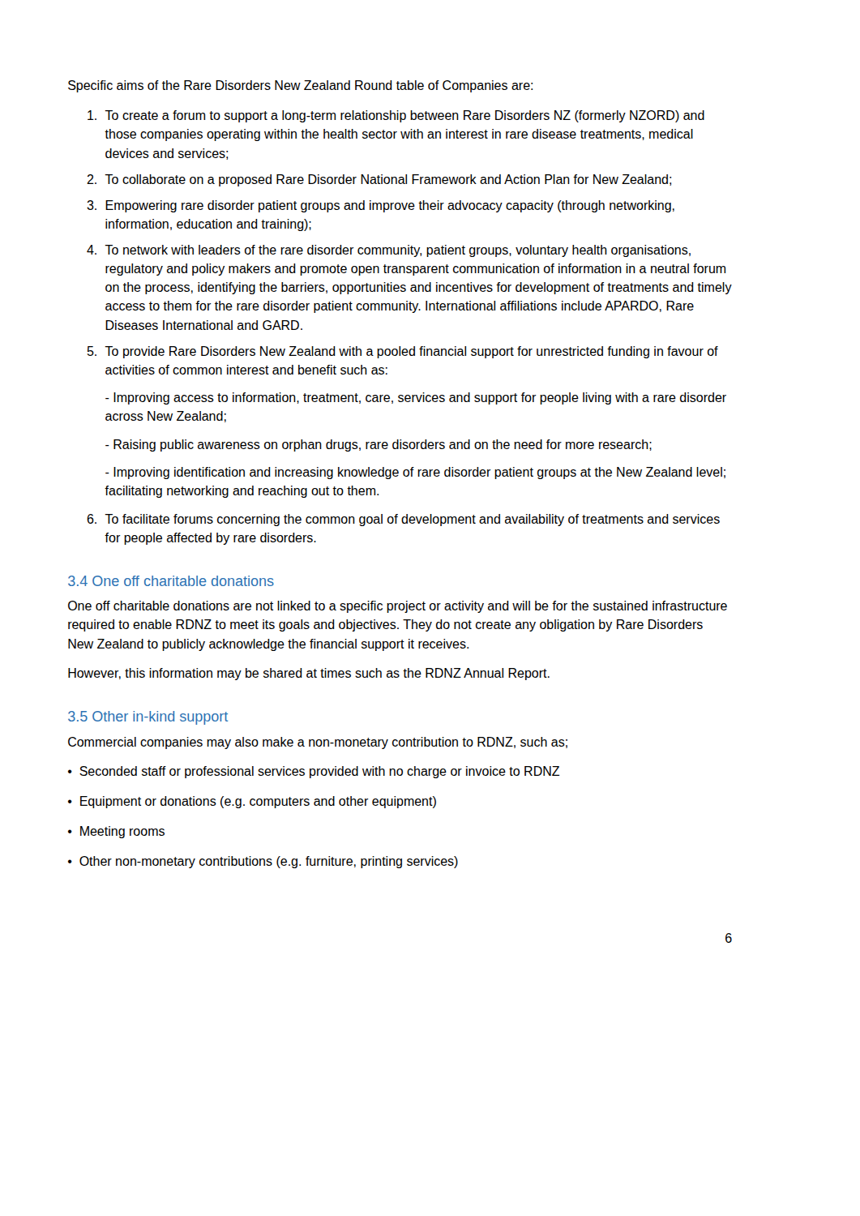Specific aims of the Rare Disorders New Zealand Round table of Companies are:
To create a forum to support a long-term relationship between Rare Disorders NZ (formerly NZORD) and those companies operating within the health sector with an interest in rare disease treatments, medical devices and services;
To collaborate on a proposed Rare Disorder National Framework and Action Plan for New Zealand;
Empowering rare disorder patient groups and improve their advocacy capacity (through networking, information, education and training);
To network with leaders of the rare disorder community, patient groups, voluntary health organisations, regulatory and policy makers and promote open transparent communication of information in a neutral forum on the process, identifying the barriers, opportunities and incentives for development of treatments and timely access to them for the rare disorder patient community. International affiliations include APARDO, Rare Diseases International and GARD.
To provide Rare Disorders New Zealand with a pooled financial support for unrestricted funding in favour of activities of common interest and benefit such as:
- Improving access to information, treatment, care, services and support for people living with a rare disorder across New Zealand;
- Raising public awareness on orphan drugs, rare disorders and on the need for more research;
- Improving identification and increasing knowledge of rare disorder patient groups at the New Zealand level; facilitating networking and reaching out to them.
To facilitate forums concerning the common goal of development and availability of treatments and services for people affected by rare disorders.
3.4 One off charitable donations
One off charitable donations are not linked to a specific project or activity and will be for the sustained infrastructure required to enable RDNZ to meet its goals and objectives. They do not create any obligation by Rare Disorders New Zealand to publicly acknowledge the financial support it receives.
However, this information may be shared at times such as the RDNZ Annual Report.
3.5 Other in-kind support
Commercial companies may also make a non-monetary contribution to RDNZ, such as;
Seconded staff or professional services provided with no charge or invoice to RDNZ
Equipment or donations (e.g. computers and other equipment)
Meeting rooms
Other non-monetary contributions (e.g. furniture, printing services)
6